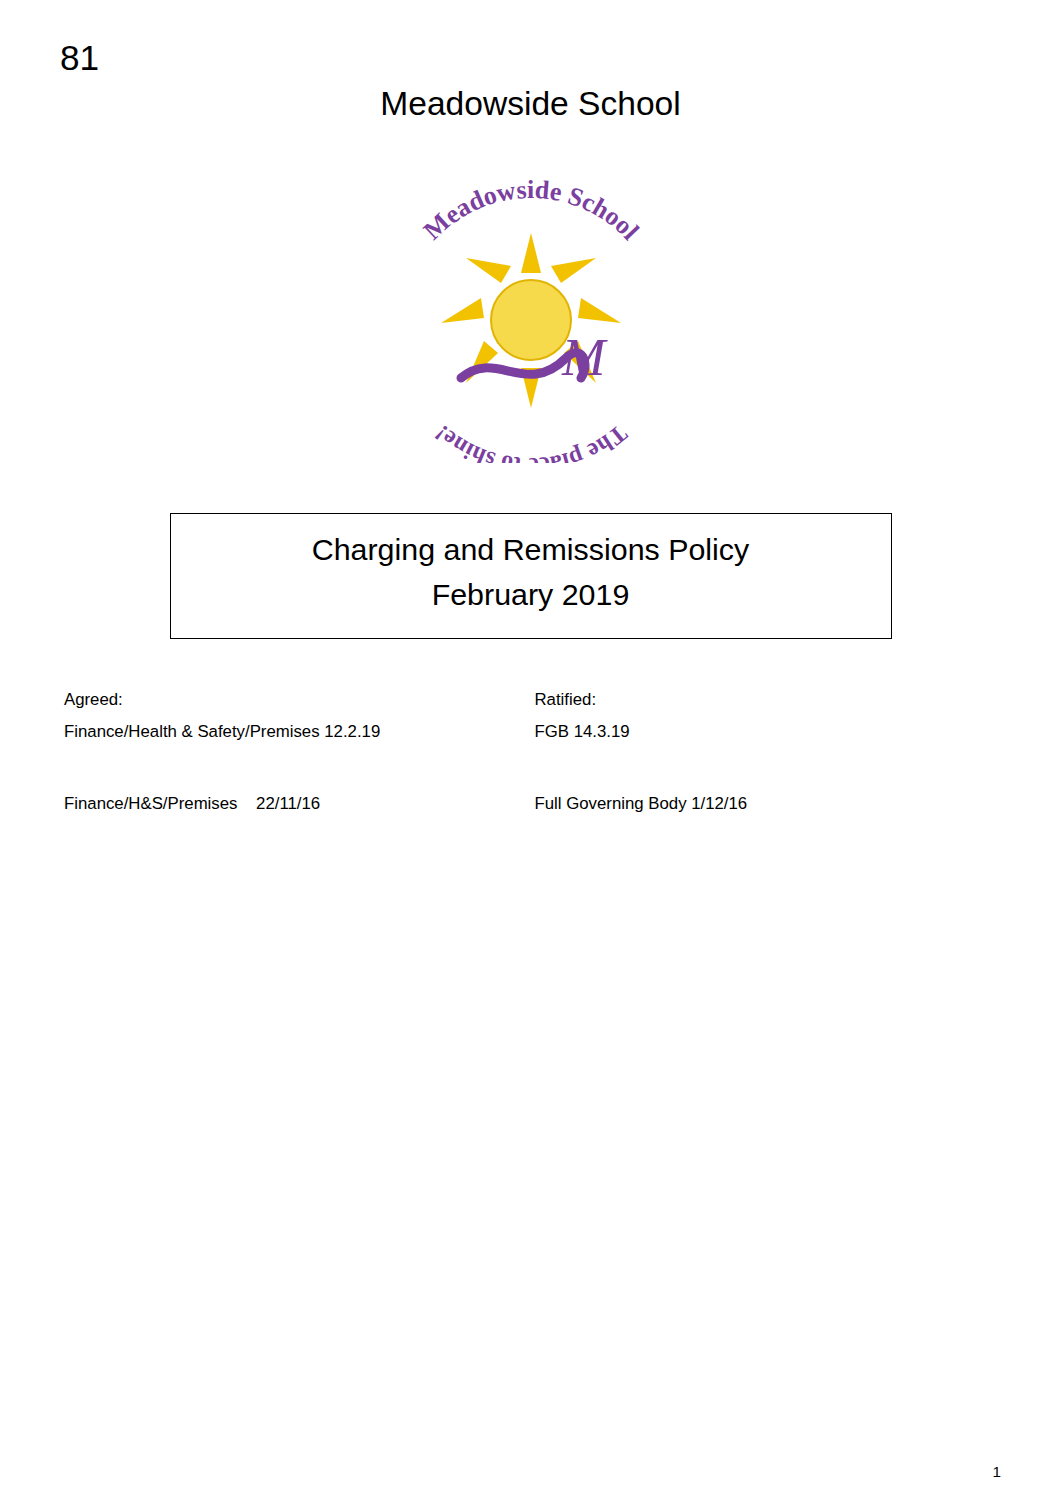81
Meadowside School
M Meadowside School The place to shine!
Charging and Remissions Policy
February 2019
| Agreed: | Ratified: |
| Finance/Health & Safety/Premises 12.2.19 | FGB 14.3.19 |
| Finance/H&S/Premises 22/11/16 | Full Governing Body 1/12/16 |
1